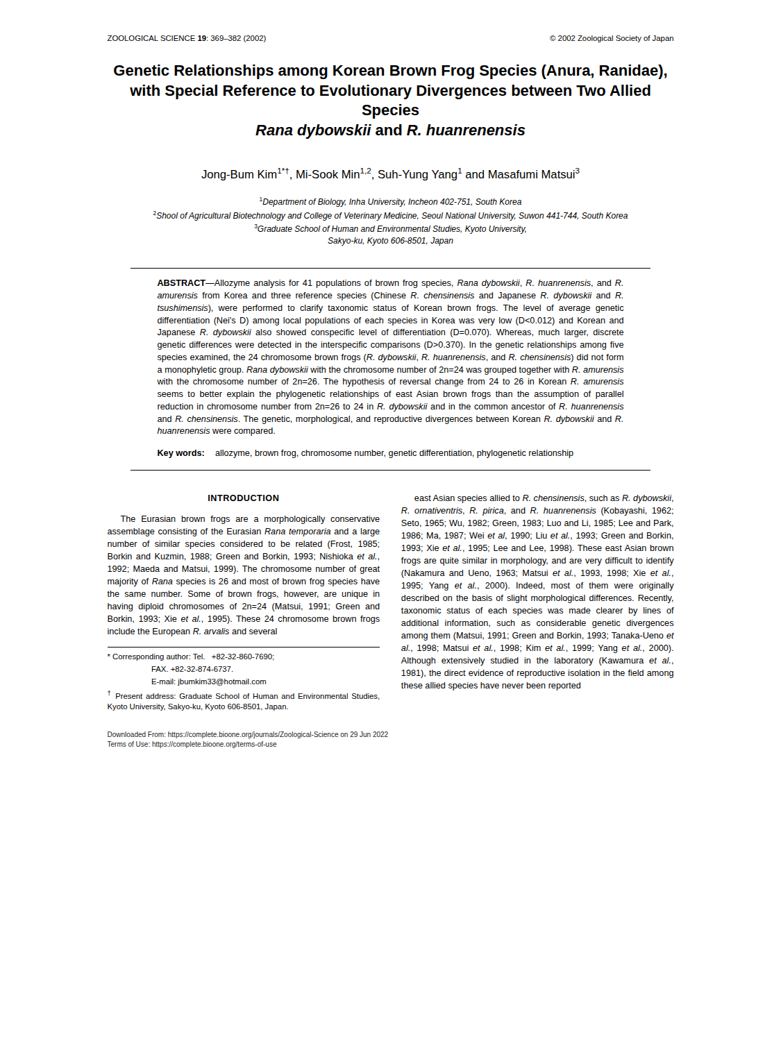ZOOLOGICAL SCIENCE 19: 369–382 (2002) © 2002 Zoological Society of Japan
Genetic Relationships among Korean Brown Frog Species (Anura, Ranidae), with Special Reference to Evolutionary Divergences between Two Allied Species
Rana dybowskii and R. huanrenensis
Jong-Bum Kim1*†, Mi-Sook Min1,2, Suh-Yung Yang1 and Masafumi Matsui3
1Department of Biology, Inha University, Incheon 402-751, South Korea
2Shool of Agricultural Biotechnology and College of Veterinary Medicine, Seoul National University, Suwon 441-744, South Korea
3Graduate School of Human and Environmental Studies, Kyoto University,
Sakyo-ku, Kyoto 606-8501, Japan
ABSTRACT—Allozyme analysis for 41 populations of brown frog species, Rana dybowskii, R. huanrenensis, and R. amurensis from Korea and three reference species (Chinese R. chensinensis and Japanese R. dybowskii and R. tsushimensis), were performed to clarify taxonomic status of Korean brown frogs. The level of average genetic differentiation (Nei's D) among local populations of each species in Korea was very low (D<0.012) and Korean and Japanese R. dybowskii also showed conspecific level of differentiation (D=0.070). Whereas, much larger, discrete genetic differences were detected in the interspecific comparisons (D>0.370). In the genetic relationships among five species examined, the 24 chromosome brown frogs (R. dybowskii, R. huanrenensis, and R. chensinensis) did not form a monophyletic group. Rana dybowskii with the chromosome number of 2n=24 was grouped together with R. amurensis with the chromosome number of 2n=26. The hypothesis of reversal change from 24 to 26 in Korean R. amurensis seems to better explain the phylogenetic relationships of east Asian brown frogs than the assumption of parallel reduction in chromosome number from 2n=26 to 24 in R. dybowskii and in the common ancestor of R. huanrenensis and R. chensinensis. The genetic, morphological, and reproductive divergences between Korean R. dybowskii and R. huanrenensis were compared.
Key words: allozyme, brown frog, chromosome number, genetic differentiation, phylogenetic relationship
INTRODUCTION
The Eurasian brown frogs are a morphologically conservative assemblage consisting of the Eurasian Rana temporaria and a large number of similar species considered to be related (Frost, 1985; Borkin and Kuzmin, 1988; Green and Borkin, 1993; Nishioka et al., 1992; Maeda and Matsui, 1999). The chromosome number of great majority of Rana species is 26 and most of brown frog species have the same number. Some of brown frogs, however, are unique in having diploid chromosomes of 2n=24 (Matsui, 1991; Green and Borkin, 1993; Xie et al., 1995). These 24 chromosome brown frogs include the European R. arvalis and several
* Corresponding author: Tel. +82-32-860-7690;
FAX. +82-32-874-6737.
E-mail: jbumkim33@hotmail.com
† Present address: Graduate School of Human and Environmental Studies, Kyoto University, Sakyo-ku, Kyoto 606-8501, Japan.
east Asian species allied to R. chensinensis, such as R. dybowskii, R. ornativentris, R. pirica, and R. huanrenensis (Kobayashi, 1962; Seto, 1965; Wu, 1982; Green, 1983; Luo and Li, 1985; Lee and Park, 1986; Ma, 1987; Wei et al, 1990; Liu et al., 1993; Green and Borkin, 1993; Xie et al., 1995; Lee and Lee, 1998). These east Asian brown frogs are quite similar in morphology, and are very difficult to identify (Nakamura and Ueno, 1963; Matsui et al., 1993, 1998; Xie et al., 1995; Yang et al., 2000). Indeed, most of them were originally described on the basis of slight morphological differences. Recently, taxonomic status of each species was made clearer by lines of additional information, such as considerable genetic divergences among them (Matsui, 1991; Green and Borkin, 1993; Tanaka-Ueno et al., 1998; Matsui et al., 1998; Kim et al., 1999; Yang et al., 2000). Although extensively studied in the laboratory (Kawamura et al., 1981), the direct evidence of reproductive isolation in the field among these allied species have never been reported
Downloaded From: https://complete.bioone.org/journals/Zoological-Science on 29 Jun 2022
Terms of Use: https://complete.bioone.org/terms-of-use